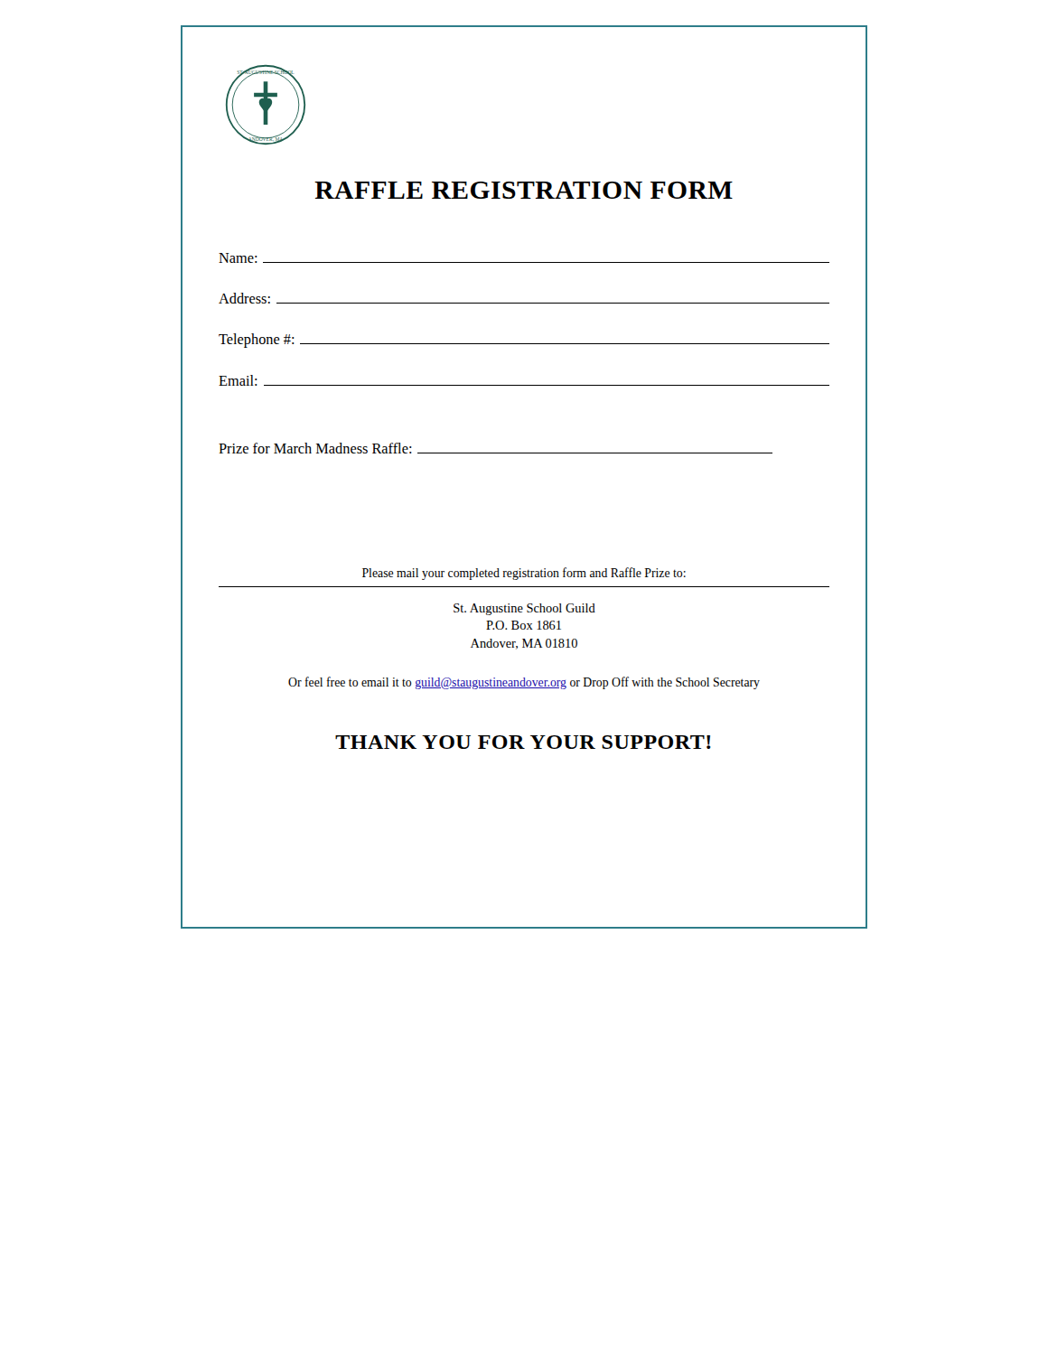ST. AUGUSTINE SCHOOL ANDOVER, MA
RAFFLE REGISTRATION FORM
Name:
Address:
Telephone #:
Email:
Prize for March Madness Raffle:
Please mail your completed registration form and Raffle Prize to:
St. Augustine School Guild
P.O. Box 1861
Andover, MA 01810
Or feel free to email it to guild@staugustineandover.org or Drop Off with the School Secretary
THANK YOU FOR YOUR SUPPORT!